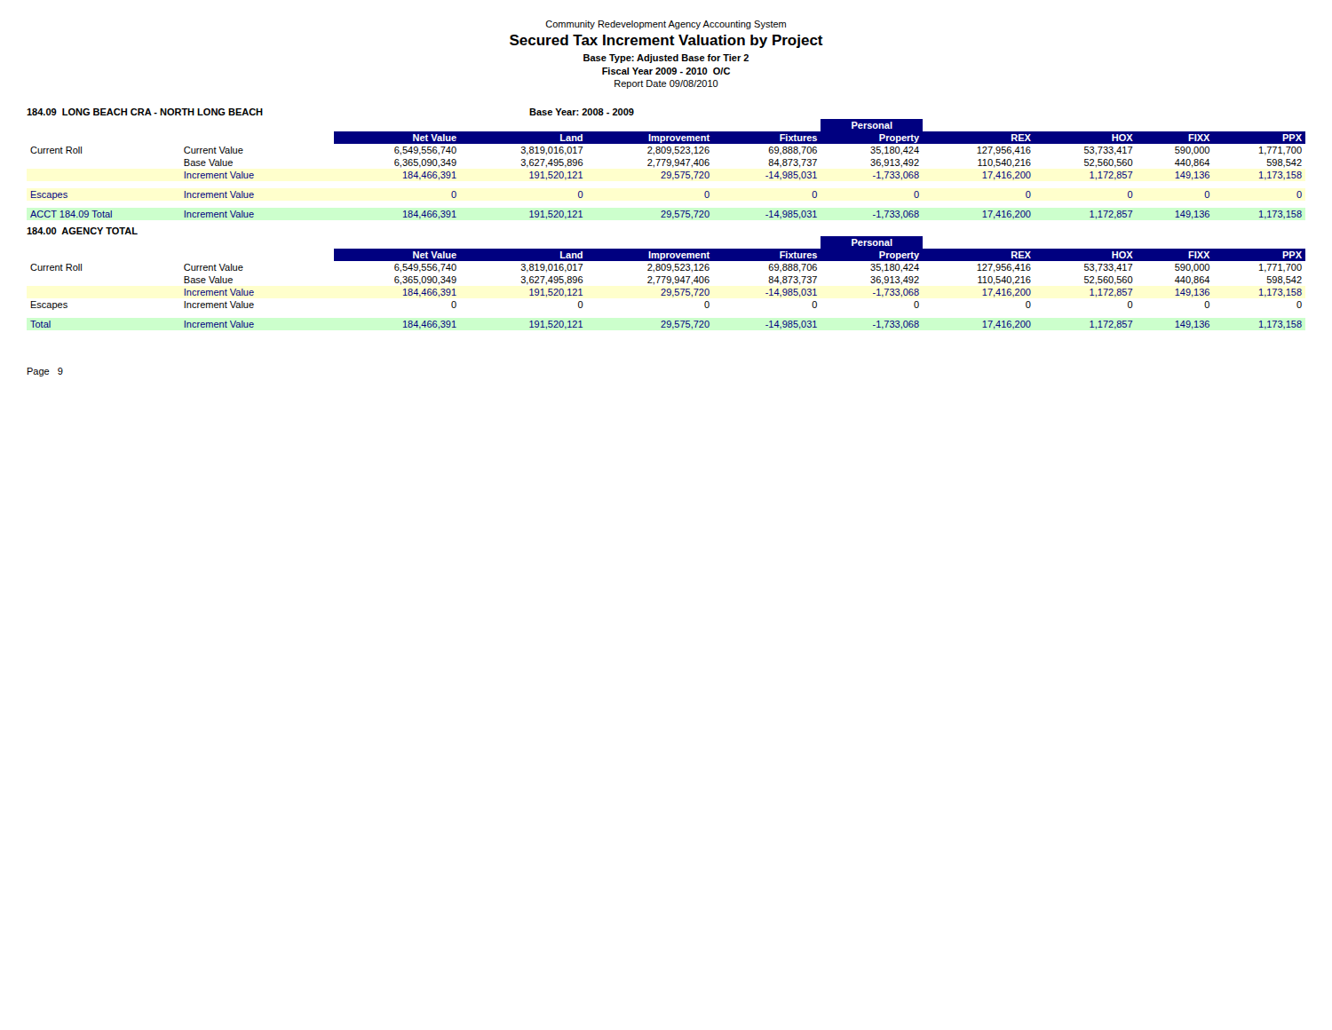Community Redevelopment Agency Accounting System
Secured Tax Increment Valuation by Project
Base Type: Adjusted Base for Tier 2
Fiscal Year 2009 - 2010 O/C
Report Date 09/08/2010
184.09 LONG BEACH CRA - NORTH LONG BEACH
Base Year: 2008 - 2009
| | | | | | | Personal | | | | |
| --- | --- | --- | --- | --- | --- | --- | --- | --- | --- | --- |
| | | Net Value | Land | Improvement | Fixtures | Property | REX | HOX | FIXX | PPX |
| Current Roll | Current Value | 6,549,556,740 | 3,819,016,017 | 2,809,523,126 | 69,888,706 | 35,180,424 | 127,956,416 | 53,733,417 | 590,000 | 1,771,700 |
| | Base Value | 6,365,090,349 | 3,627,495,896 | 2,779,947,406 | 84,873,737 | 36,913,492 | 110,540,216 | 52,560,560 | 440,864 | 598,542 |
| | Increment Value | 184,466,391 | 191,520,121 | 29,575,720 | -14,985,031 | -1,733,068 | 17,416,200 | 1,172,857 | 149,136 | 1,173,158 |
| Escapes | Increment Value | 0 | 0 | 0 | 0 | 0 | 0 | 0 | 0 | 0 |
| ACCT 184.09 Total | Increment Value | 184,466,391 | 191,520,121 | 29,575,720 | -14,985,031 | -1,733,068 | 17,416,200 | 1,172,857 | 149,136 | 1,173,158 |
184.00 AGENCY TOTAL
| | | | | | | Personal | | | | |
| --- | --- | --- | --- | --- | --- | --- | --- | --- | --- | --- |
| | | Net Value | Land | Improvement | Fixtures | Property | REX | HOX | FIXX | PPX |
| Current Roll | Current Value | 6,549,556,740 | 3,819,016,017 | 2,809,523,126 | 69,888,706 | 35,180,424 | 127,956,416 | 53,733,417 | 590,000 | 1,771,700 |
| | Base Value | 6,365,090,349 | 3,627,495,896 | 2,779,947,406 | 84,873,737 | 36,913,492 | 110,540,216 | 52,560,560 | 440,864 | 598,542 |
| | Increment Value | 184,466,391 | 191,520,121 | 29,575,720 | -14,985,031 | -1,733,068 | 17,416,200 | 1,172,857 | 149,136 | 1,173,158 |
| Escapes | Increment Value | 0 | 0 | 0 | 0 | 0 | 0 | 0 | 0 | 0 |
| Total | Increment Value | 184,466,391 | 191,520,121 | 29,575,720 | -14,985,031 | -1,733,068 | 17,416,200 | 1,172,857 | 149,136 | 1,173,158 |
Page 9